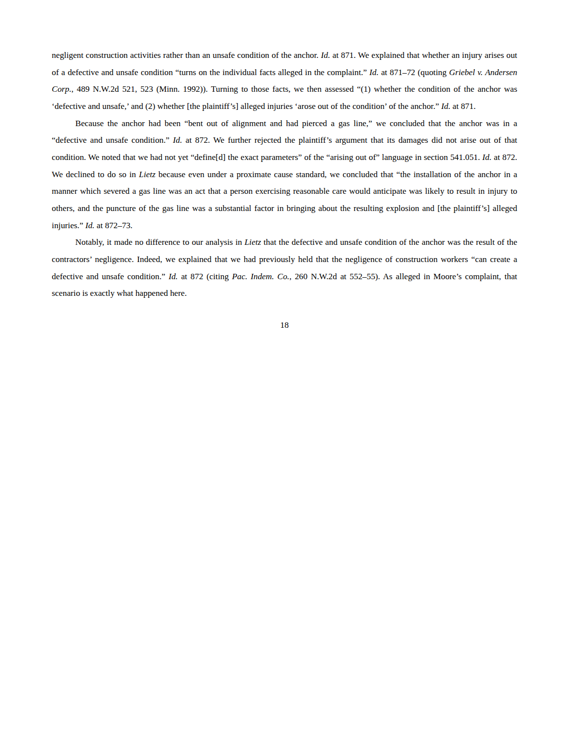negligent construction activities rather than an unsafe condition of the anchor. Id. at 871. We explained that whether an injury arises out of a defective and unsafe condition “turns on the individual facts alleged in the complaint.” Id. at 871–72 (quoting Griebel v. Andersen Corp., 489 N.W.2d 521, 523 (Minn. 1992)). Turning to those facts, we then assessed “(1) whether the condition of the anchor was ‘defective and unsafe,’ and (2) whether [the plaintiff’s] alleged injuries ‘arose out of the condition’ of the anchor.” Id. at 871.
Because the anchor had been “bent out of alignment and had pierced a gas line,” we concluded that the anchor was in a “defective and unsafe condition.” Id. at 872. We further rejected the plaintiff’s argument that its damages did not arise out of that condition. We noted that we had not yet “define[d] the exact parameters” of the “arising out of” language in section 541.051. Id. at 872. We declined to do so in Lietz because even under a proximate cause standard, we concluded that “the installation of the anchor in a manner which severed a gas line was an act that a person exercising reasonable care would anticipate was likely to result in injury to others, and the puncture of the gas line was a substantial factor in bringing about the resulting explosion and [the plaintiff’s] alleged injuries.” Id. at 872–73.
Notably, it made no difference to our analysis in Lietz that the defective and unsafe condition of the anchor was the result of the contractors’ negligence. Indeed, we explained that we had previously held that the negligence of construction workers “can create a defective and unsafe condition.” Id. at 872 (citing Pac. Indem. Co., 260 N.W.2d at 552–55). As alleged in Moore’s complaint, that scenario is exactly what happened here.
18